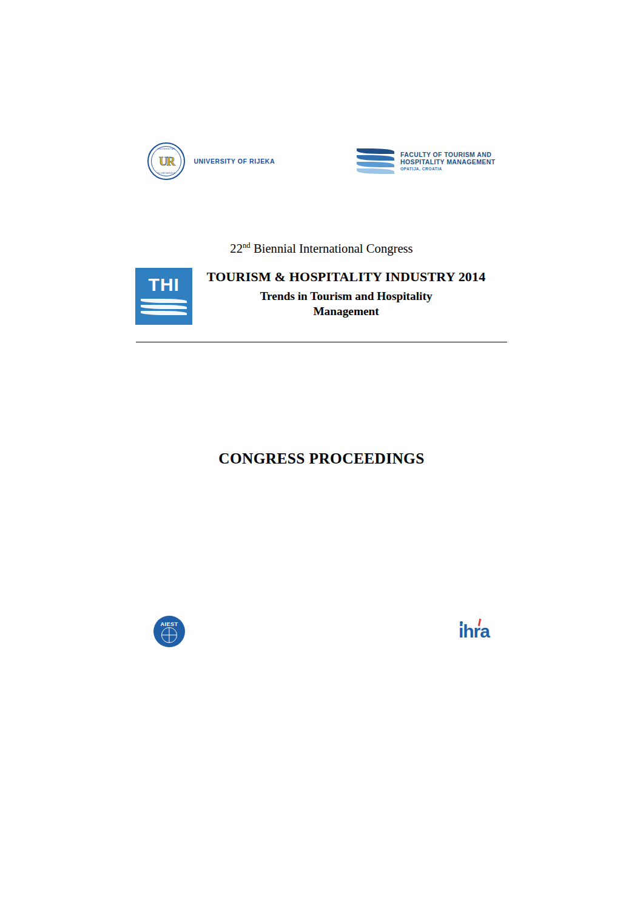UNIVERSITAS
UR
FLUMINENSIS
UNIVERSITY OF RIJEKA
FACULTY OF TOURISM AND
HOSPITALITY MANAGEMENT
OPATIJA, CROATIA
22nd Biennial International Congress
THI
TOURISM & HOSPITALITY INDUSTRY 2014
Trends in Tourism and Hospitality
Management
CONGRESS PROCEEDINGS
AIEST
ihra